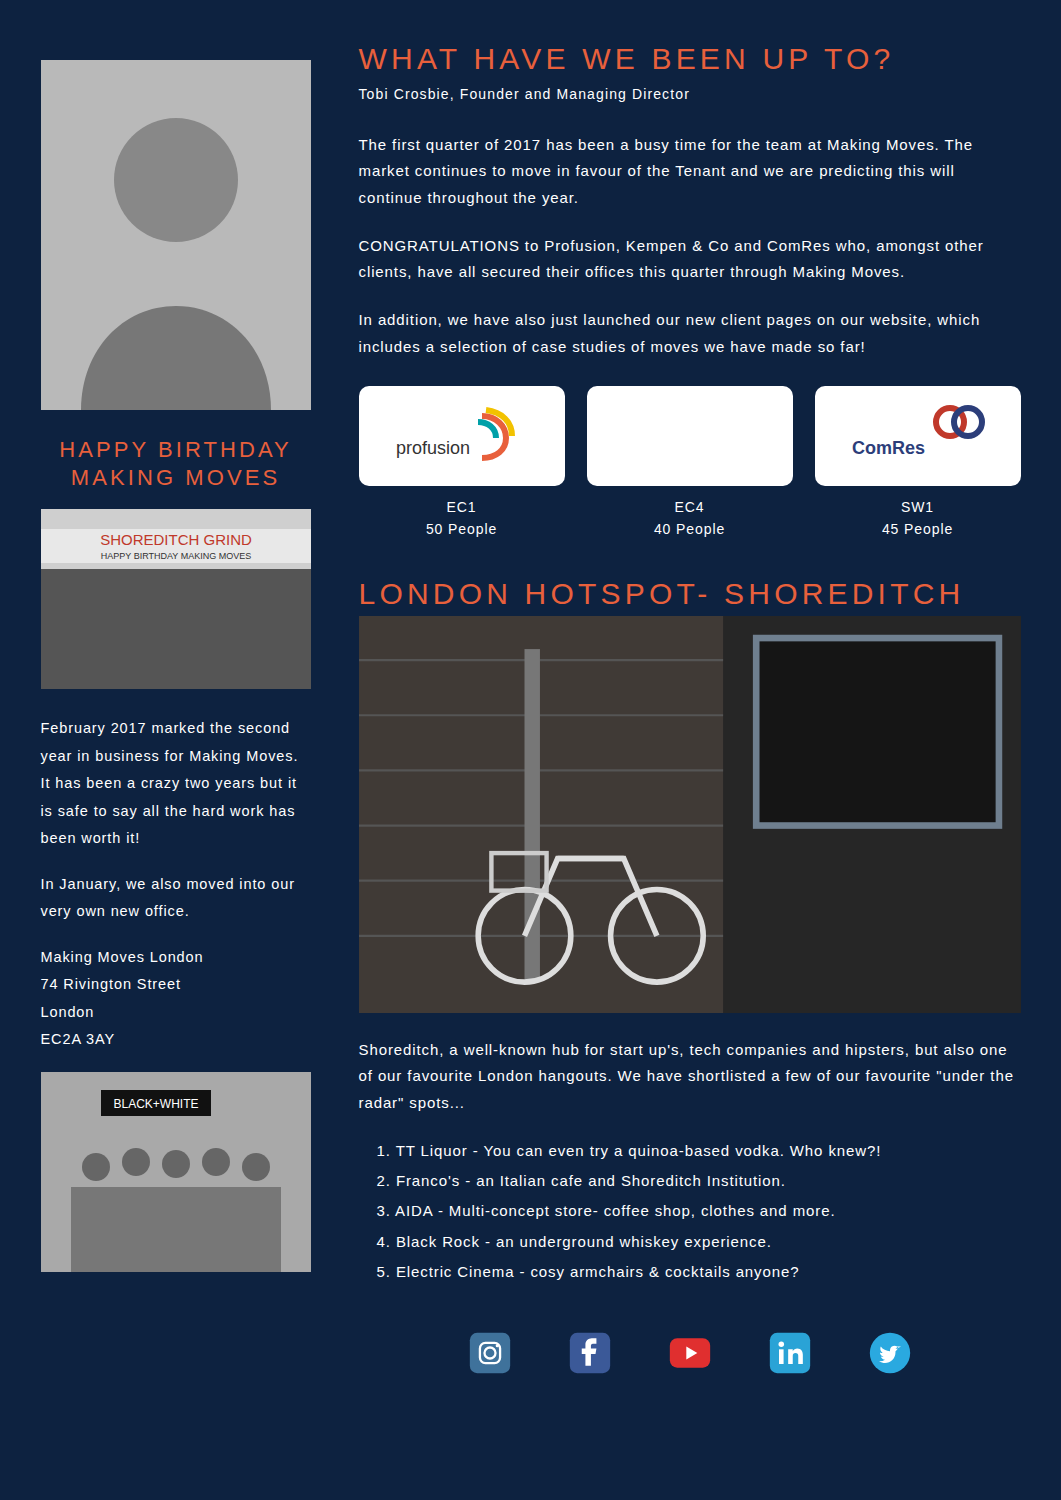Happy Birthday
Making Moves
February 2017 marked the second year in business for Making Moves. It has been a crazy two years but it is safe to say all the hard work has been worth it!
In January, we also moved into our very own new office.
Making Moves London
74 Rivington Street
London
EC2A 3AY
What have we been up to?
Tobi Crosbie, Founder and Managing Director
The first quarter of 2017 has been a busy time for the team at Making Moves. The market continues to move in favour of the Tenant and we are predicting this will continue throughout the year.
CONGRATULATIONS to Profusion, Kempen & Co and ComRes who, amongst other clients, have all secured their offices this quarter through Making Moves.
In addition, we have also just launched our new client pages on our website, which includes a selection of case studies of moves we have made so far!
EC1
50 People
EC4
40 People
SW1
45 People
London Hotspot- Shoreditch
Shoreditch, a well-known hub for start up's, tech companies and hipsters, but also one of our favourite London hangouts. We have shortlisted a few of our favourite "under the radar" spots...
TT Liquor - You can even try a quinoa-based vodka. Who knew?!
Franco's - an Italian cafe and Shoreditch Institution.
AIDA - Multi-concept store- coffee shop, clothes and more.
Black Rock - an underground whiskey experience.
Electric Cinema - cosy armchairs & cocktails anyone?